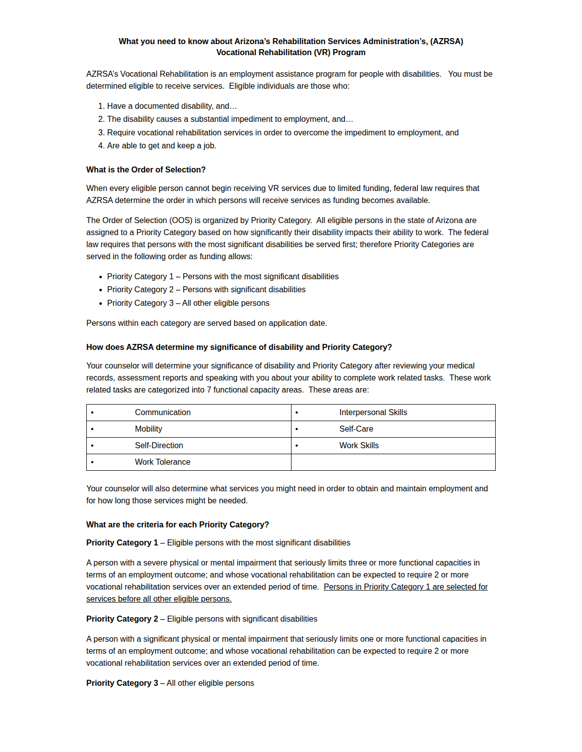What you need to know about Arizona’s Rehabilitation Services Administration’s, (AZRSA)
Vocational Rehabilitation (VR) Program
AZRSA’s Vocational Rehabilitation is an employment assistance program for people with disabilities. You must be determined eligible to receive services. Eligible individuals are those who:
Have a documented disability, and…
The disability causes a substantial impediment to employment, and…
Require vocational rehabilitation services in order to overcome the impediment to employment, and
Are able to get and keep a job.
What is the Order of Selection?
When every eligible person cannot begin receiving VR services due to limited funding, federal law requires that AZRSA determine the order in which persons will receive services as funding becomes available.
The Order of Selection (OOS) is organized by Priority Category. All eligible persons in the state of Arizona are assigned to a Priority Category based on how significantly their disability impacts their ability to work. The federal law requires that persons with the most significant disabilities be served first; therefore Priority Categories are served in the following order as funding allows:
Priority Category 1 – Persons with the most significant disabilities
Priority Category 2 – Persons with significant disabilities
Priority Category 3 – All other eligible persons
Persons within each category are served based on application date.
How does AZRSA determine my significance of disability and Priority Category?
Your counselor will determine your significance of disability and Priority Category after reviewing your medical records, assessment reports and speaking with you about your ability to complete work related tasks. These work related tasks are categorized into 7 functional capacity areas. These areas are:
| • Communication | • Interpersonal Skills |
| • Mobility | • Self-Care |
| • Self-Direction | • Work Skills |
| • Work Tolerance | |
Your counselor will also determine what services you might need in order to obtain and maintain employment and for how long those services might be needed.
What are the criteria for each Priority Category?
Priority Category 1 – Eligible persons with the most significant disabilities
A person with a severe physical or mental impairment that seriously limits three or more functional capacities in terms of an employment outcome; and whose vocational rehabilitation can be expected to require 2 or more vocational rehabilitation services over an extended period of time. Persons in Priority Category 1 are selected for services before all other eligible persons.
Priority Category 2 – Eligible persons with significant disabilities
A person with a significant physical or mental impairment that seriously limits one or more functional capacities in terms of an employment outcome; and whose vocational rehabilitation can be expected to require 2 or more vocational rehabilitation services over an extended period of time.
Priority Category 3 – All other eligible persons